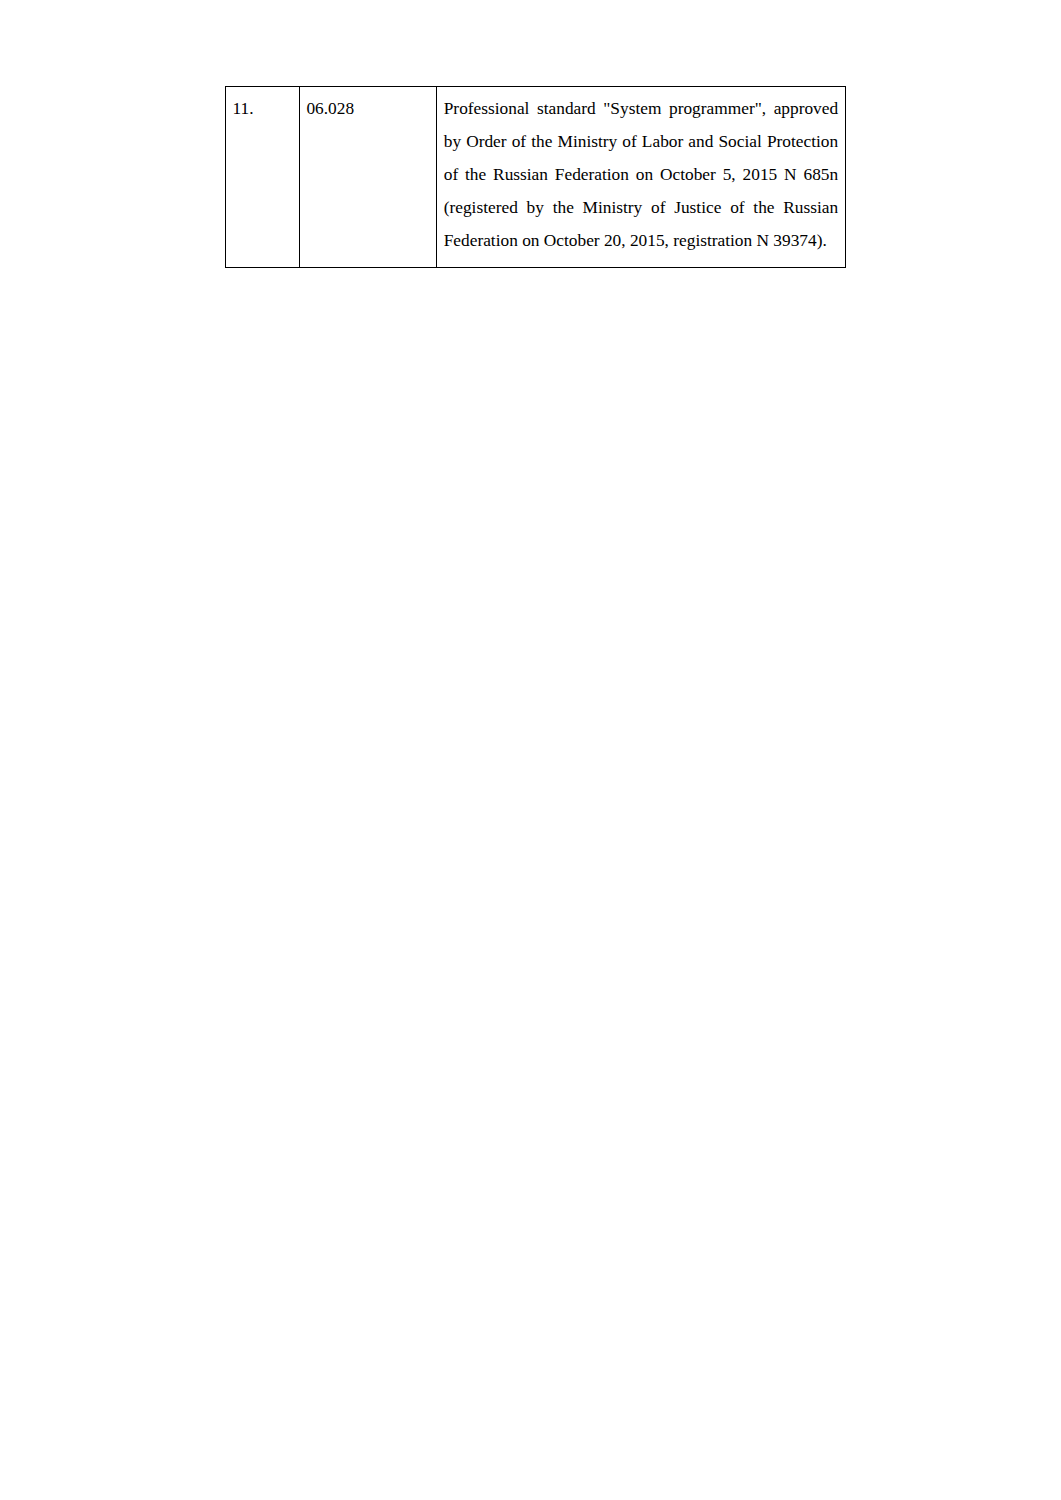| 11. | 06.028 | Professional standard "System programmer", approved by Order of the Ministry of Labor and Social Protection of the Russian Federation on October 5, 2015 N 685n (registered by the Ministry of Justice of the Russian Federation on October 20, 2015, registration N 39374). |